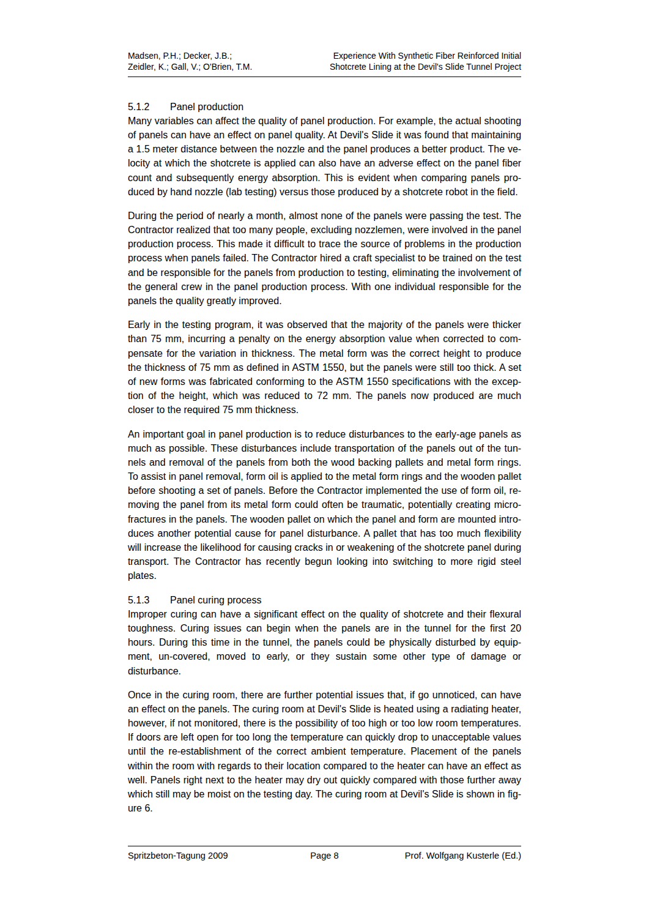| Madsen, P.H.; Decker, J.B.; Zeidler, K.; Gall, V.; O'Brien, T.M. | Experience With Synthetic Fiber Reinforced Initial Shotcrete Lining at the Devil's Slide Tunnel Project |
5.1.2 Panel production
Many variables can affect the quality of panel production. For example, the actual shooting of panels can have an effect on panel quality. At Devil's Slide it was found that maintaining a 1.5 meter distance between the nozzle and the panel produces a better product. The velocity at which the shotcrete is applied can also have an adverse effect on the panel fiber count and subsequently energy absorption. This is evident when comparing panels produced by hand nozzle (lab testing) versus those produced by a shotcrete robot in the field.
During the period of nearly a month, almost none of the panels were passing the test. The Contractor realized that too many people, excluding nozzlemen, were involved in the panel production process. This made it difficult to trace the source of problems in the production process when panels failed. The Contractor hired a craft specialist to be trained on the test and be responsible for the panels from production to testing, eliminating the involvement of the general crew in the panel production process. With one individual responsible for the panels the quality greatly improved.
Early in the testing program, it was observed that the majority of the panels were thicker than 75 mm, incurring a penalty on the energy absorption value when corrected to compensate for the variation in thickness. The metal form was the correct height to produce the thickness of 75 mm as defined in ASTM 1550, but the panels were still too thick. A set of new forms was fabricated conforming to the ASTM 1550 specifications with the exception of the height, which was reduced to 72 mm. The panels now produced are much closer to the required 75 mm thickness.
An important goal in panel production is to reduce disturbances to the early-age panels as much as possible. These disturbances include transportation of the panels out of the tunnels and removal of the panels from both the wood backing pallets and metal form rings. To assist in panel removal, form oil is applied to the metal form rings and the wooden pallet before shooting a set of panels. Before the Contractor implemented the use of form oil, removing the panel from its metal form could often be traumatic, potentially creating micro-fractures in the panels. The wooden pallet on which the panel and form are mounted introduces another potential cause for panel disturbance. A pallet that has too much flexibility will increase the likelihood for causing cracks in or weakening of the shotcrete panel during transport. The Contractor has recently begun looking into switching to more rigid steel plates.
5.1.3 Panel curing process
Improper curing can have a significant effect on the quality of shotcrete and their flexural toughness. Curing issues can begin when the panels are in the tunnel for the first 20 hours. During this time in the tunnel, the panels could be physically disturbed by equipment, un-covered, moved to early, or they sustain some other type of damage or disturbance.
Once in the curing room, there are further potential issues that, if go unnoticed, can have an effect on the panels. The curing room at Devil's Slide is heated using a radiating heater, however, if not monitored, there is the possibility of too high or too low room temperatures. If doors are left open for too long the temperature can quickly drop to unacceptable values until the re-establishment of the correct ambient temperature. Placement of the panels within the room with regards to their location compared to the heater can have an effect as well. Panels right next to the heater may dry out quickly compared with those further away which still may be moist on the testing day. The curing room at Devil's Slide is shown in figure 6.
| Spritzbeton-Tagung 2009 | Page 8 | Prof. Wolfgang Kusterle (Ed.) |